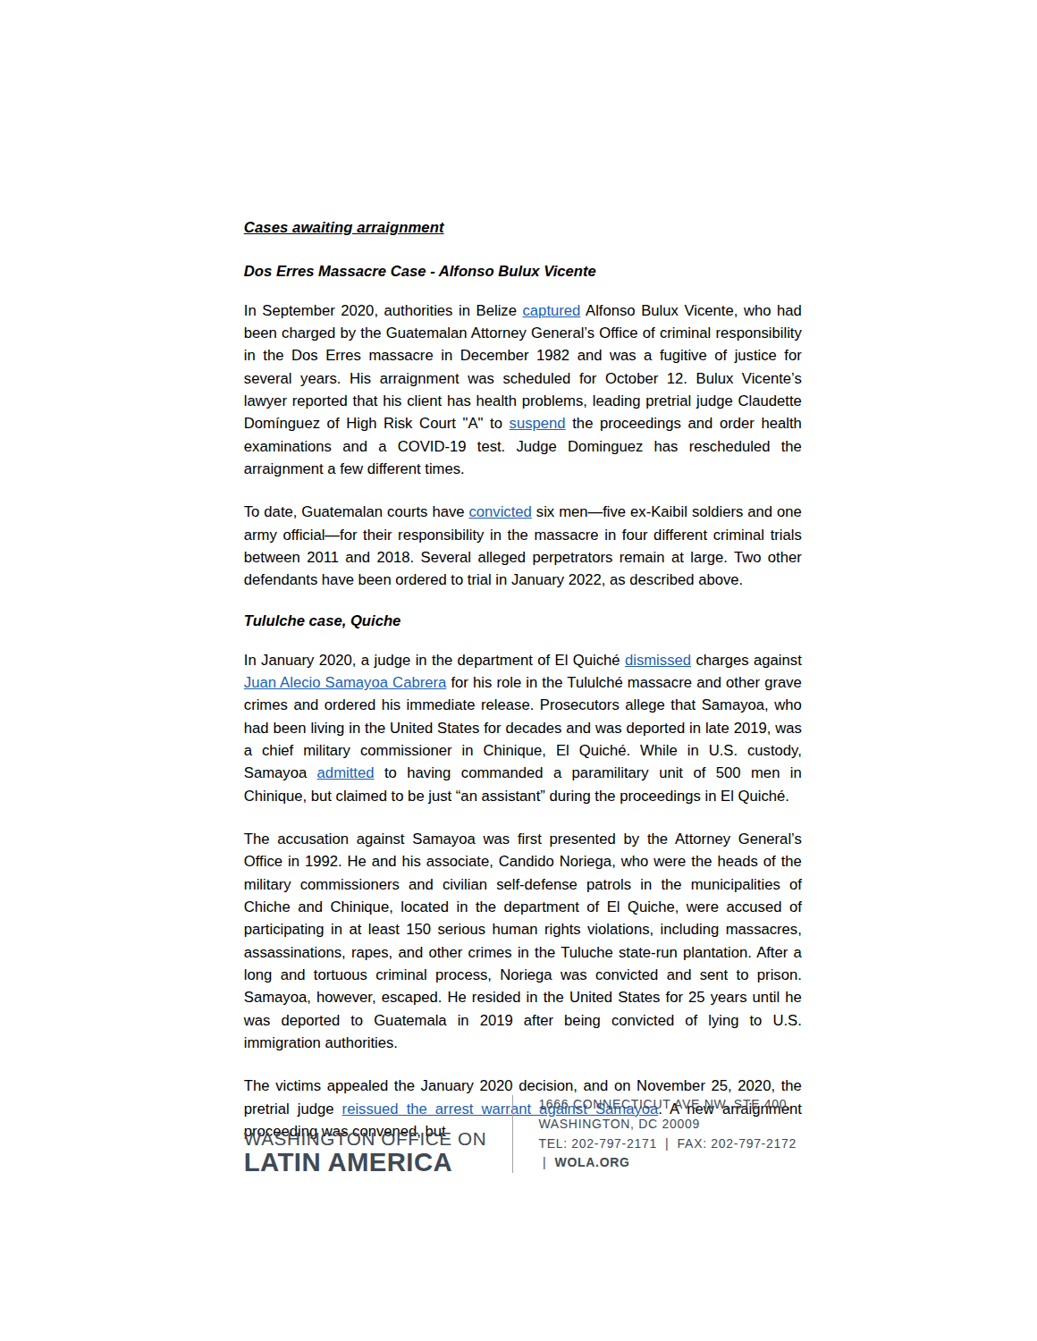Cases awaiting arraignment
Dos Erres Massacre Case - Alfonso Bulux Vicente
In September 2020, authorities in Belize captured Alfonso Bulux Vicente, who had been charged by the Guatemalan Attorney General’s Office of criminal responsibility in the Dos Erres massacre in December 1982 and was a fugitive of justice for several years. His arraignment was scheduled for October 12. Bulux Vicente’s lawyer reported that his client has health problems, leading pretrial judge Claudette Domínguez of High Risk Court "A" to suspend the proceedings and order health examinations and a COVID-19 test. Judge Dominguez has rescheduled the arraignment a few different times.
To date, Guatemalan courts have convicted six men—five ex-Kaibil soldiers and one army official—for their responsibility in the massacre in four different criminal trials between 2011 and 2018. Several alleged perpetrators remain at large. Two other defendants have been ordered to trial in January 2022, as described above.
Tululche case, Quiche
In January 2020, a judge in the department of El Quiché dismissed charges against Juan Alecio Samayoa Cabrera for his role in the Tululché massacre and other grave crimes and ordered his immediate release. Prosecutors allege that Samayoa, who had been living in the United States for decades and was deported in late 2019, was a chief military commissioner in Chinique, El Quiché. While in U.S. custody, Samayoa admitted to having commanded a paramilitary unit of 500 men in Chinique, but claimed to be just “an assistant” during the proceedings in El Quiché.
The accusation against Samayoa was first presented by the Attorney General’s Office in 1992. He and his associate, Candido Noriega, who were the heads of the military commissioners and civilian self-defense patrols in the municipalities of Chiche and Chinique, located in the department of El Quiche, were accused of participating in at least 150 serious human rights violations, including massacres, assassinations, rapes, and other crimes in the Tuluche state-run plantation. After a long and tortuous criminal process, Noriega was convicted and sent to prison. Samayoa, however, escaped. He resided in the United States for 25 years until he was deported to Guatemala in 2019 after being convicted of lying to U.S. immigration authorities.
The victims appealed the January 2020 decision, and on November 25, 2020, the pretrial judge reissued the arrest warrant against Samayoa. A new arraignment proceeding was convened, but
WASHINGTON OFFICE ON
LATIN AMERICA
1666 CONNECTICUT AVE NW, STE 400, WASHINGTON, DC 20009
TEL: 202-797-2171 | FAX: 202-797-2172 | WOLA.ORG